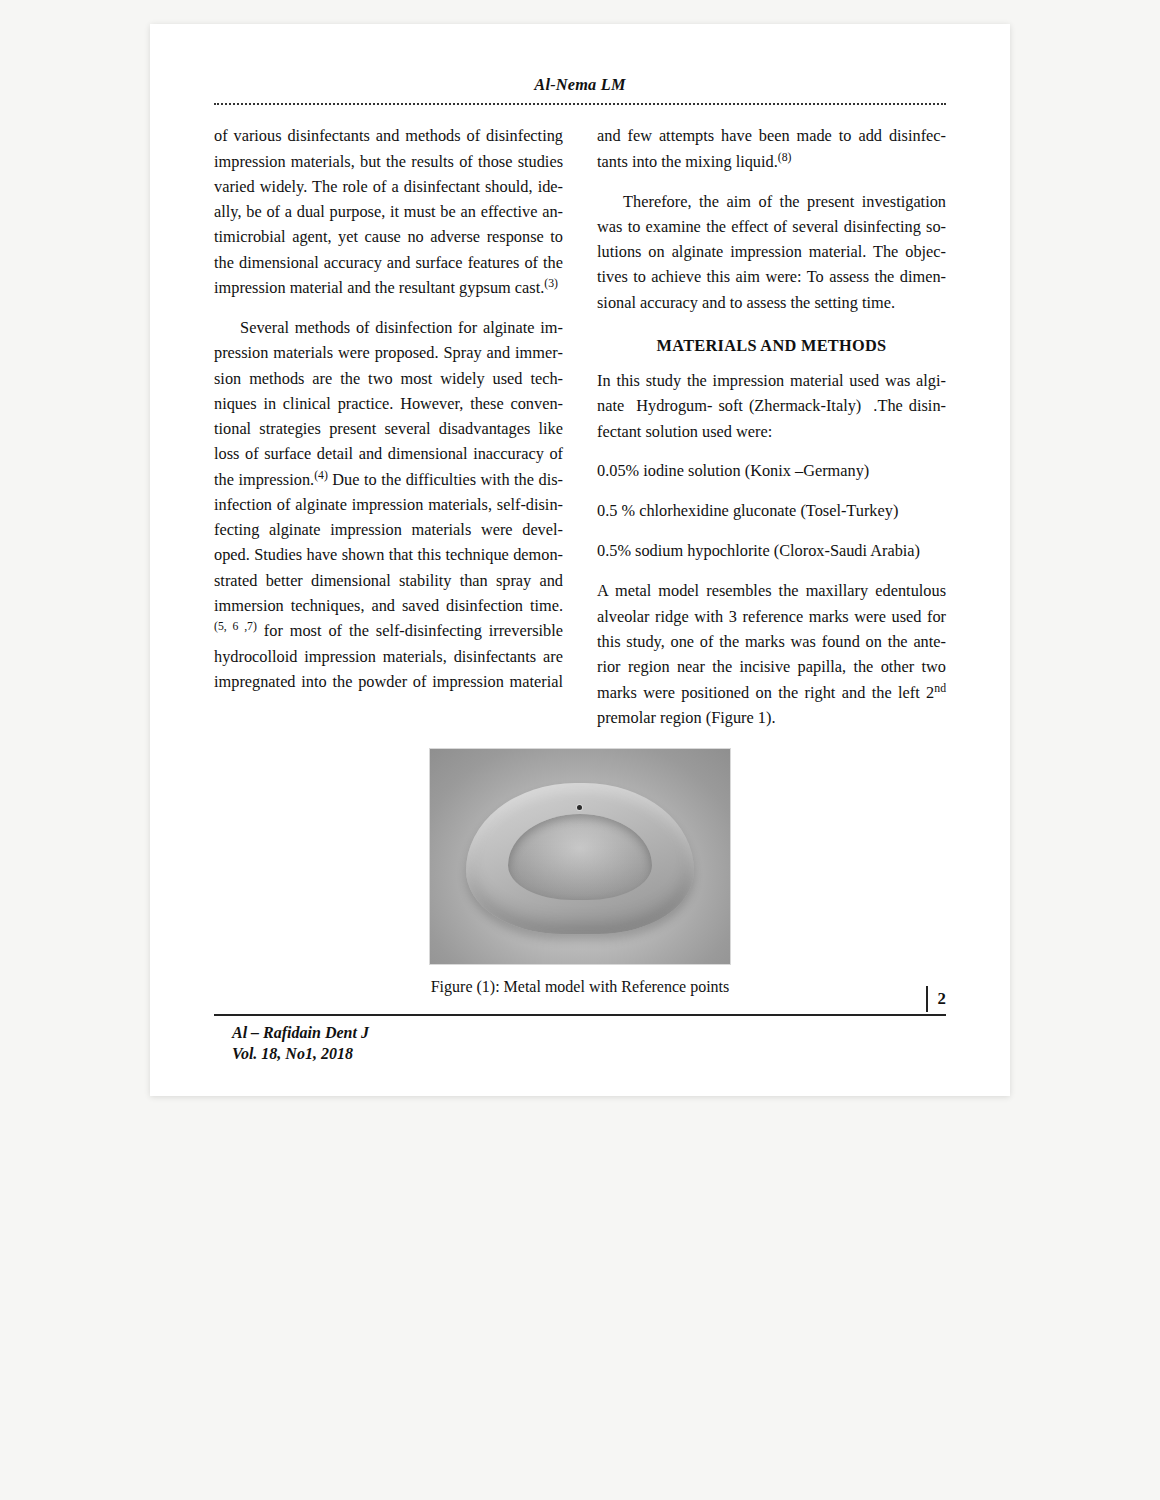Al-Nema LM
of various disinfectants and methods of disinfecting impression materials, but the results of those studies varied widely. The role of a disinfectant should, ideally, be of a dual purpose, it must be an effective antimicrobial agent, yet cause no adverse response to the dimensional accuracy and surface features of the impression material and the resultant gypsum cast.(3)
Several methods of disinfection for alginate impression materials were proposed. Spray and immersion methods are the two most widely used techniques in clinical practice. However, these conventional strategies present several disadvantages like loss of surface detail and dimensional inaccuracy of the impression.(4) Due to the difficulties with the disinfection of alginate impression materials, self-disinfecting alginate impression materials were developed. Studies have shown that this technique demonstrated better dimensional stability than spray and immersion techniques, and saved disinfection time. (5, 6 ,7) for most of the self-disinfecting irreversible hydrocolloid impression materials, disinfectants are impregnated into the powder of impression material and few attempts have been made to add disinfectants into the mixing liquid.(8)
Therefore, the aim of the present investigation was to examine the effect of several disinfecting solutions on alginate impression material. The objectives to achieve this aim were: To assess the dimensional accuracy and to assess the setting time.
Materials and Methods
In this study the impression material used was alginate Hydrogum- soft (Zhermack-Italy) .The disinfectant solution used were:
0.05% iodine solution (Konix –Germany)
0.5 % chlorhexidine gluconate (Tosel-Turkey)
0.5% sodium hypochlorite (Clorox-Saudi Arabia)
A metal model resembles the maxillary edentulous alveolar ridge with 3 reference marks were used for this study, one of the marks was found on the anterior region near the incisive papilla, the other two marks were positioned on the right and the left 2nd premolar region (Figure 1).
Figure (1): Metal model with Reference points
2
Al – Rafidain Dent J
Vol. 18, No1, 2018